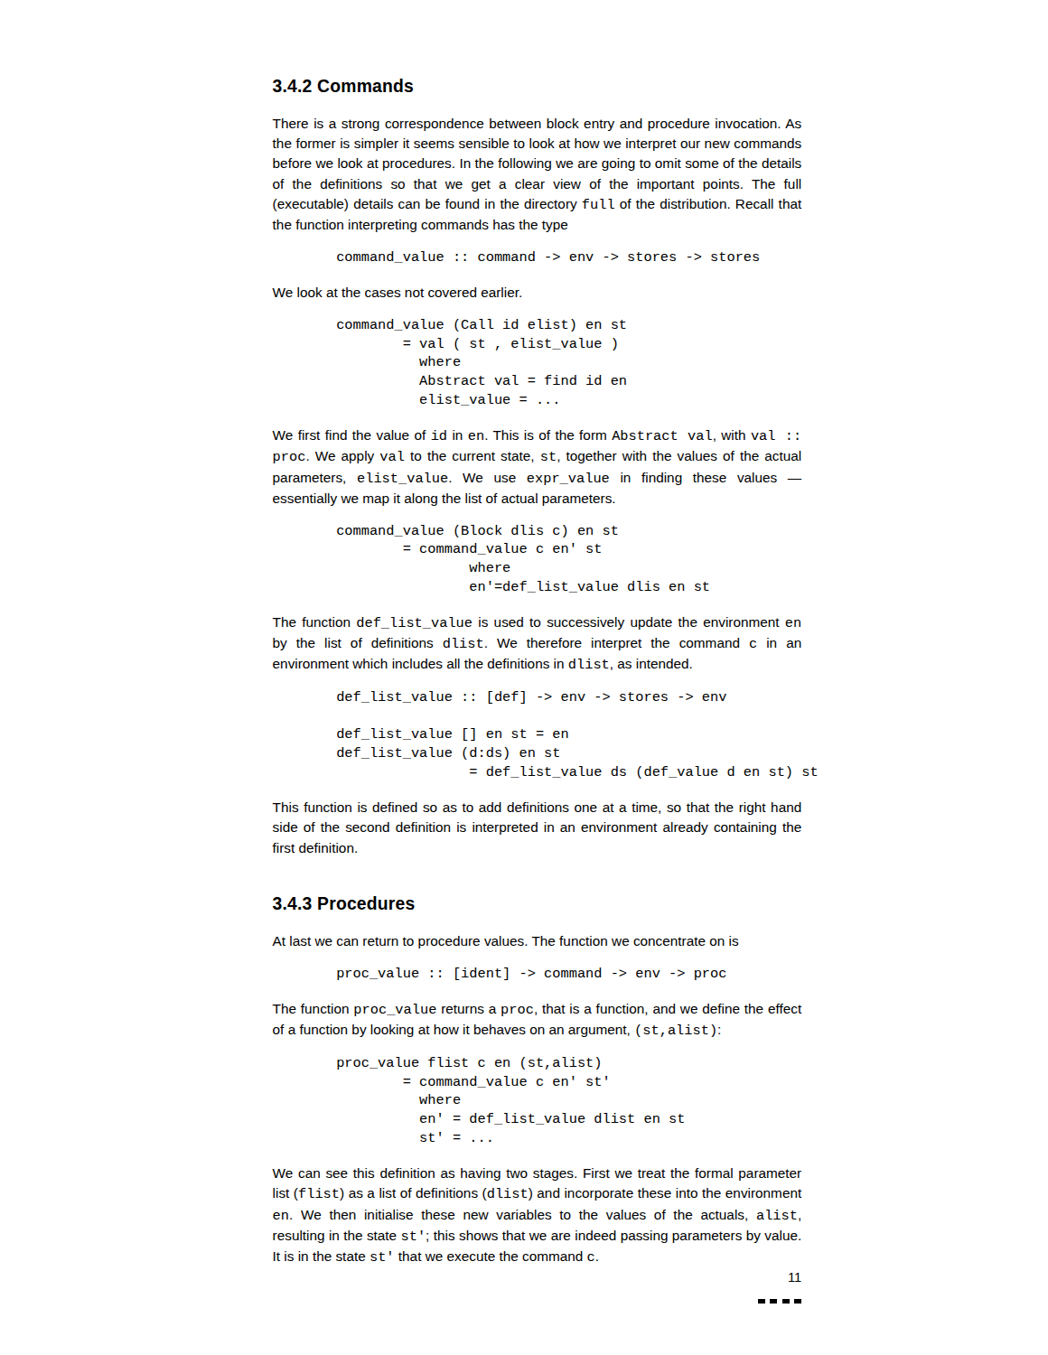3.4.2 Commands
There is a strong correspondence between block entry and procedure invocation. As the former is simpler it seems sensible to look at how we interpret our new commands before we look at procedures. In the following we are going to omit some of the details of the definitions so that we get a clear view of the important points. The full (executable) details can be found in the directory full of the distribution. Recall that the function interpreting commands has the type
command_value :: command -> env -> stores -> stores
We look at the cases not covered earlier.
command_value (Call id elist) en st
        = val ( st , elist_value )
          where
          Abstract val = find id en
          elist_value = ...
We first find the value of id in en. This is of the form Abstract val, with val :: proc. We apply val to the current state, st, together with the values of the actual parameters, elist_value. We use expr_value in finding these values — essentially we map it along the list of actual parameters.
command_value (Block dlis c) en st
        = command_value c en' st
                where
                en'=def_list_value dlis en st
The function def_list_value is used to successively update the environment en by the list of definitions dlist. We therefore interpret the command c in an environment which includes all the definitions in dlist, as intended.
def_list_value :: [def] -> env -> stores -> env

def_list_value [] en st = en
def_list_value (d:ds) en st
                = def_list_value ds (def_value d en st) st
This function is defined so as to add definitions one at a time, so that the right hand side of the second definition is interpreted in an environment already containing the first definition.
3.4.3 Procedures
At last we can return to procedure values. The function we concentrate on is
proc_value :: [ident] -> command -> env -> proc
The function proc_value returns a proc, that is a function, and we define the effect of a function by looking at how it behaves on an argument, (st,alist):
proc_value flist c en (st,alist)
        = command_value c en' st'
          where
          en' = def_list_value dlist en st
          st' = ...
We can see this definition as having two stages. First we treat the formal parameter list (flist) as a list of definitions (dlist) and incorporate these into the environment en. We then initialise these new variables to the values of the actuals, alist, resulting in the state st'; this shows that we are indeed passing parameters by value. It is in the state st' that we execute the command c.
11